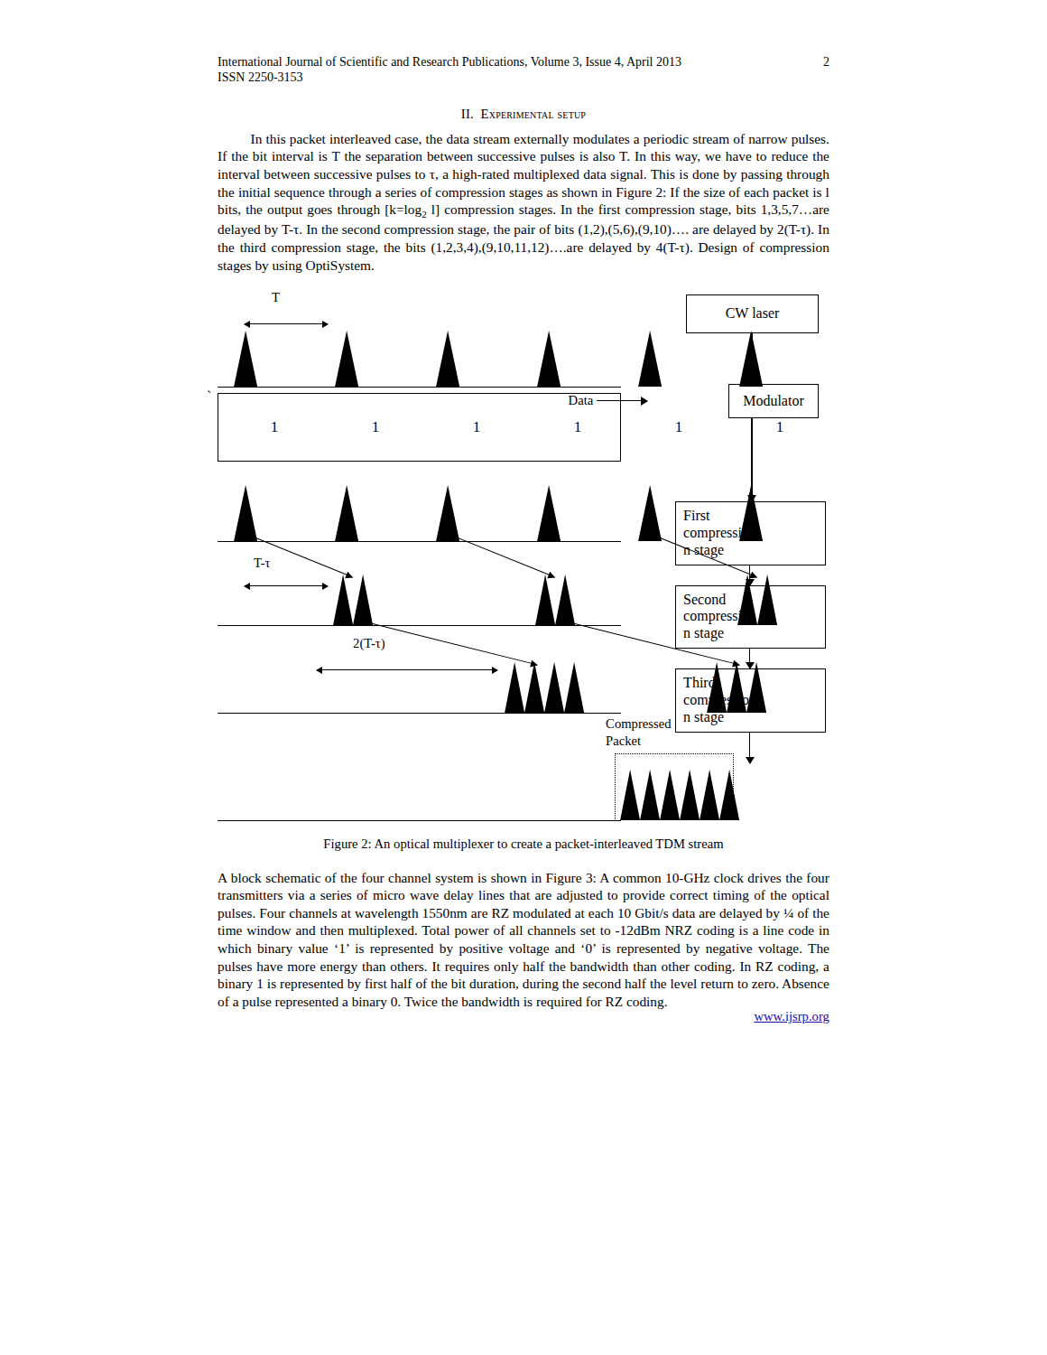International Journal of Scientific and Research Publications, Volume 3, Issue 4, April 2013
ISSN 2250-3153
2
II. Experimental setup
In this packet interleaved case, the data stream externally modulates a periodic stream of narrow pulses. If the bit interval is T the separation between successive pulses is also T. In this way, we have to reduce the interval between successive pulses to τ, a high-rated multiplexed data signal. This is done by passing through the initial sequence through a series of compression stages as shown in Figure 2: If the size of each packet is l bits, the output goes through [k=log2 l] compression stages. In the first compression stage, bits 1,3,5,7…are delayed by T-τ. In the second compression stage, the pair of bits (1,2),(5,6),(9,10)…. are delayed by 2(T-τ). In the third compression stage, the bits (1,2,3,4),(9,10,11,12)….are delayed by 4(T-τ). Design of compression stages by using OptiSystem.
T
`
1 1 1 1 1 1
T-τ
2(T-τ)
Compressed Packet
CW laser
Data
Modulator
First
compressio
n stage
Second
compressio
n stage
Third
compressio
n stage
Figure 2: An optical multiplexer to create a packet-interleaved TDM stream
A block schematic of the four channel system is shown in Figure 3: A common 10-GHz clock drives the four transmitters via a series of micro wave delay lines that are adjusted to provide correct timing of the optical pulses. Four channels at wavelength 1550nm are RZ modulated at each 10 Gbit/s data are delayed by ¼ of the time window and then multiplexed. Total power of all channels set to -12dBm NRZ coding is a line code in which binary value ‘1’ is represented by positive voltage and ‘0’ is represented by negative voltage. The pulses have more energy than others. It requires only half the bandwidth than other coding. In RZ coding, a binary 1 is represented by first half of the bit duration, during the second half the level return to zero. Absence of a pulse represented a binary 0. Twice the bandwidth is required for RZ coding.
www.ijsrp.org